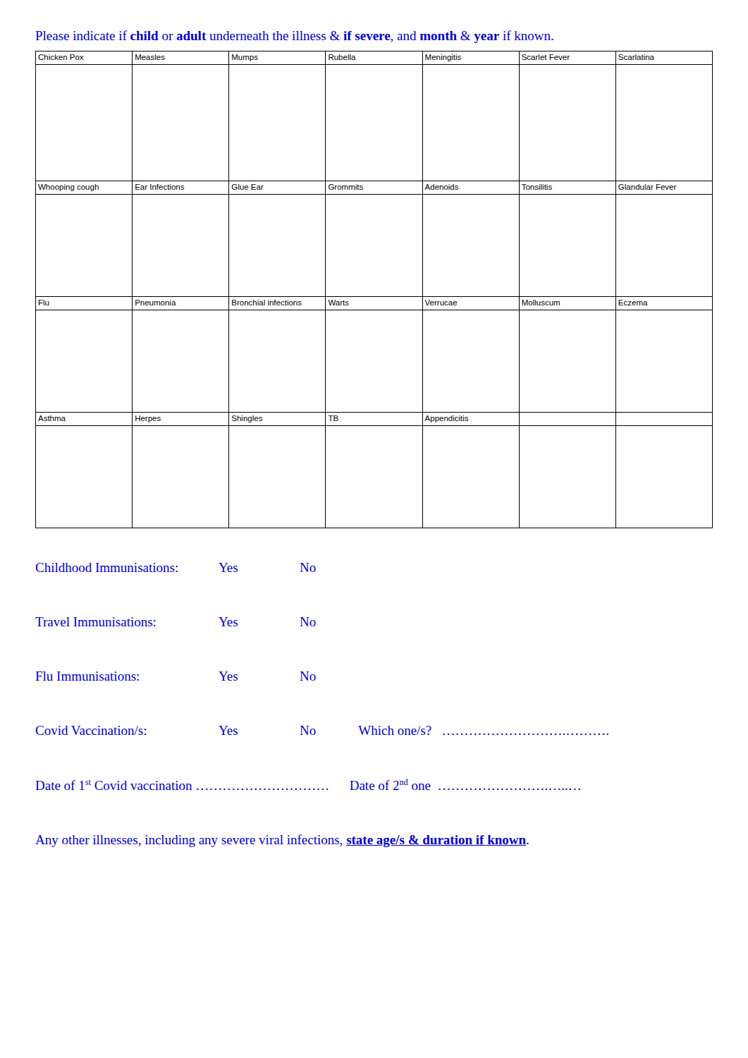Please indicate if child or adult underneath the illness & if severe, and month & year if known.
| Chicken Pox | Measles | Mumps | Rubella | Meningitis | Scarlet Fever | Scarlatina |
| Whooping cough | Ear Infections | Glue Ear | Grommits | Adenoids | Tonsilitis | Glandular Fever |
| Flu | Pneumonia | Bronchial infections | Warts | Verrucae | Molluscum | Eczema |
| Asthma | Herpes | Shingles | TB | Appendicitis | | |
Childhood Immunisations: Yes No
Travel Immunisations: Yes No
Flu Immunisations: Yes No
Covid Vaccination/s: Yes No Which one/s? ……………………….……….
Date of 1st Covid vaccination ………………………… Date of 2nd one …………………….…..…
Any other illnesses, including any severe viral infections, state age/s & duration if known.